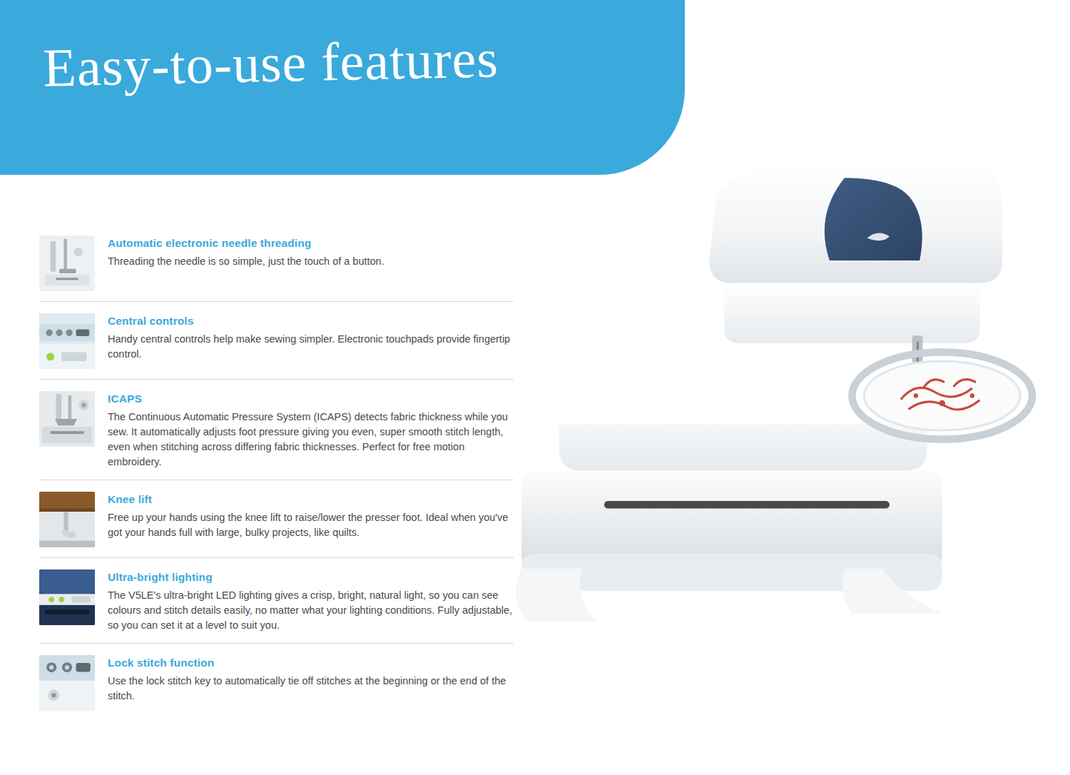Easy-to-use features
Automatic electronic needle threading
Threading the needle is so simple, just the touch of a button.
Central controls
Handy central controls help make sewing simpler. Electronic touchpads provide fingertip control.
ICAPS
The Continuous Automatic Pressure System (ICAPS) detects fabric thickness while you sew. It automatically adjusts foot pressure giving you even, super smooth stitch length, even when stitching across differing fabric thicknesses. Perfect for free motion embroidery.
Knee lift
Free up your hands using the knee lift to raise/lower the presser foot. Ideal when you've got your hands full with large, bulky projects, like quilts.
Ultra-bright lighting
The V5LE's ultra-bright LED lighting gives a crisp, bright, natural light, so you can see colours and stitch details easily, no matter what your lighting conditions. Fully adjustable, so you can set it at a level to suit you.
Lock stitch function
Use the lock stitch key to automatically tie off stitches at the beginning or the end of the stitch.